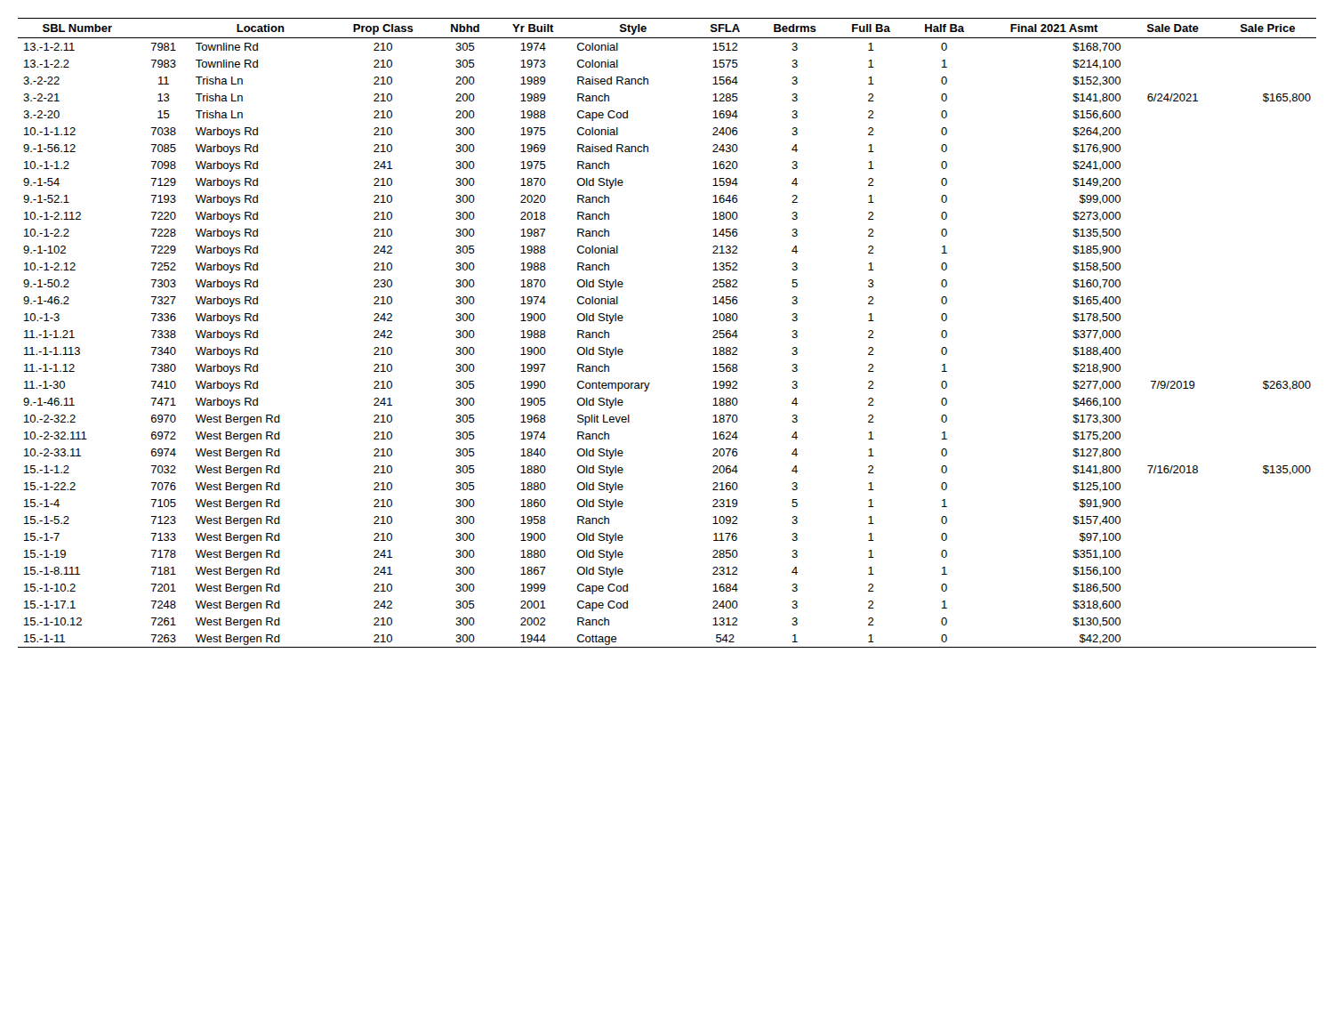Property Assessment Roll
| SBL Number | | Location | Prop Class | Nbhd | Yr Built | Style | SFLA | Bedrms | Full Ba | Half Ba | Final 2021 Asmt | Sale Date | Sale Price |
| --- | --- | --- | --- | --- | --- | --- | --- | --- | --- | --- | --- | --- | --- |
| 13.-1-2.11 | 7981 | Townline Rd | 210 | 305 | 1974 | Colonial | 1512 | 3 | 1 | 0 | $168,700 | | |
| 13.-1-2.2 | 7983 | Townline Rd | 210 | 305 | 1973 | Colonial | 1575 | 3 | 1 | 1 | $214,100 | | |
| 3.-2-22 | 11 | Trisha Ln | 210 | 200 | 1989 | Raised Ranch | 1564 | 3 | 1 | 0 | $152,300 | | |
| 3.-2-21 | 13 | Trisha Ln | 210 | 200 | 1989 | Ranch | 1285 | 3 | 2 | 0 | $141,800 | 6/24/2021 | $165,800 |
| 3.-2-20 | 15 | Trisha Ln | 210 | 200 | 1988 | Cape Cod | 1694 | 3 | 2 | 0 | $156,600 | | |
| 10.-1-1.12 | 7038 | Warboys Rd | 210 | 300 | 1975 | Colonial | 2406 | 3 | 2 | 0 | $264,200 | | |
| 9.-1-56.12 | 7085 | Warboys Rd | 210 | 300 | 1969 | Raised Ranch | 2430 | 4 | 1 | 0 | $176,900 | | |
| 10.-1-1.2 | 7098 | Warboys Rd | 241 | 300 | 1975 | Ranch | 1620 | 3 | 1 | 0 | $241,000 | | |
| 9.-1-54 | 7129 | Warboys Rd | 210 | 300 | 1870 | Old Style | 1594 | 4 | 2 | 0 | $149,200 | | |
| 9.-1-52.1 | 7193 | Warboys Rd | 210 | 300 | 2020 | Ranch | 1646 | 2 | 1 | 0 | $99,000 | | |
| 10.-1-2.112 | 7220 | Warboys Rd | 210 | 300 | 2018 | Ranch | 1800 | 3 | 2 | 0 | $273,000 | | |
| 10.-1-2.2 | 7228 | Warboys Rd | 210 | 300 | 1987 | Ranch | 1456 | 3 | 2 | 0 | $135,500 | | |
| 9.-1-102 | 7229 | Warboys Rd | 242 | 305 | 1988 | Colonial | 2132 | 4 | 2 | 1 | $185,900 | | |
| 10.-1-2.12 | 7252 | Warboys Rd | 210 | 300 | 1988 | Ranch | 1352 | 3 | 1 | 0 | $158,500 | | |
| 9.-1-50.2 | 7303 | Warboys Rd | 230 | 300 | 1870 | Old Style | 2582 | 5 | 3 | 0 | $160,700 | | |
| 9.-1-46.2 | 7327 | Warboys Rd | 210 | 300 | 1974 | Colonial | 1456 | 3 | 2 | 0 | $165,400 | | |
| 10.-1-3 | 7336 | Warboys Rd | 242 | 300 | 1900 | Old Style | 1080 | 3 | 1 | 0 | $178,500 | | |
| 11.-1-1.21 | 7338 | Warboys Rd | 242 | 300 | 1988 | Ranch | 2564 | 3 | 2 | 0 | $377,000 | | |
| 11.-1-1.113 | 7340 | Warboys Rd | 210 | 300 | 1900 | Old Style | 1882 | 3 | 2 | 0 | $188,400 | | |
| 11.-1-1.12 | 7380 | Warboys Rd | 210 | 300 | 1997 | Ranch | 1568 | 3 | 2 | 1 | $218,900 | | |
| 11.-1-30 | 7410 | Warboys Rd | 210 | 305 | 1990 | Contemporary | 1992 | 3 | 2 | 0 | $277,000 | 7/9/2019 | $263,800 |
| 9.-1-46.11 | 7471 | Warboys Rd | 241 | 300 | 1905 | Old Style | 1880 | 4 | 2 | 0 | $466,100 | | |
| 10.-2-32.2 | 6970 | West Bergen Rd | 210 | 305 | 1968 | Split Level | 1870 | 3 | 2 | 0 | $173,300 | | |
| 10.-2-32.111 | 6972 | West Bergen Rd | 210 | 305 | 1974 | Ranch | 1624 | 4 | 1 | 1 | $175,200 | | |
| 10.-2-33.11 | 6974 | West Bergen Rd | 210 | 305 | 1840 | Old Style | 2076 | 4 | 1 | 0 | $127,800 | | |
| 15.-1-1.2 | 7032 | West Bergen Rd | 210 | 305 | 1880 | Old Style | 2064 | 4 | 2 | 0 | $141,800 | 7/16/2018 | $135,000 |
| 15.-1-22.2 | 7076 | West Bergen Rd | 210 | 305 | 1880 | Old Style | 2160 | 3 | 1 | 0 | $125,100 | | |
| 15.-1-4 | 7105 | West Bergen Rd | 210 | 300 | 1860 | Old Style | 2319 | 5 | 1 | 1 | $91,900 | | |
| 15.-1-5.2 | 7123 | West Bergen Rd | 210 | 300 | 1958 | Ranch | 1092 | 3 | 1 | 0 | $157,400 | | |
| 15.-1-7 | 7133 | West Bergen Rd | 210 | 300 | 1900 | Old Style | 1176 | 3 | 1 | 0 | $97,100 | | |
| 15.-1-19 | 7178 | West Bergen Rd | 241 | 300 | 1880 | Old Style | 2850 | 3 | 1 | 0 | $351,100 | | |
| 15.-1-8.111 | 7181 | West Bergen Rd | 241 | 300 | 1867 | Old Style | 2312 | 4 | 1 | 1 | $156,100 | | |
| 15.-1-10.2 | 7201 | West Bergen Rd | 210 | 300 | 1999 | Cape Cod | 1684 | 3 | 2 | 0 | $186,500 | | |
| 15.-1-17.1 | 7248 | West Bergen Rd | 242 | 305 | 2001 | Cape Cod | 2400 | 3 | 2 | 1 | $318,600 | | |
| 15.-1-10.12 | 7261 | West Bergen Rd | 210 | 300 | 2002 | Ranch | 1312 | 3 | 2 | 0 | $130,500 | | |
| 15.-1-11 | 7263 | West Bergen Rd | 210 | 300 | 1944 | Cottage | 542 | 1 | 1 | 0 | $42,200 | | |